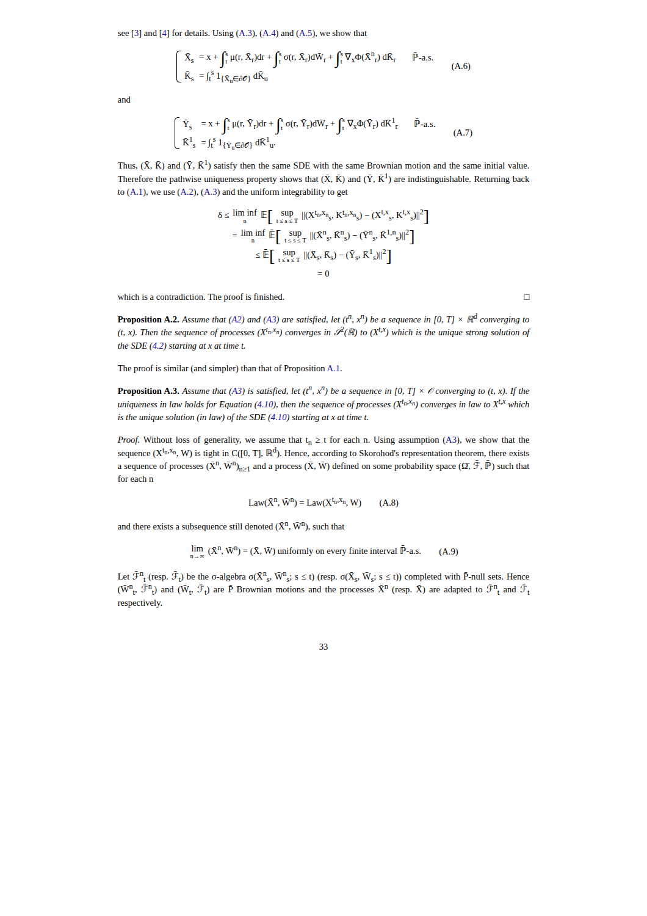see [3] and [4] for details. Using (A.3), (A.4) and (A.5), we show that
X̄s
= x + ∫st μ(r, X̄r)dr + ∫st σ(r, X̄r)dW̄r + ∫st ∇xΦ(X̄nr) dK̄r
ℙ̄-a.s.
K̄s
= ∫ts 1{X̄u∈∂𝒪} dK̄u
(A.6)
and
Ȳs
= x + ∫st μ(r, Ȳr)dr + ∫st σ(r, Ȳr)dW̄r + ∫st ∇xΦ(Ȳr) dK̄1r
ℙ̄-a.s.
K̄1s
= ∫ts 1{Ȳu∈∂𝒪} dK̄1u.
(A.7)
Thus, (X̄, K̄) and (Ȳ, K̄1) satisfy then the same SDE with the same Brownian motion and the same initial value. Therefore the pathwise uniqueness property shows that (X̄, K̄) and (Ȳ, K̄1) are indistinguishable. Returning back to (A.1), we use (A.2), (A.3) and the uniform integrability to get
δ ≤ lim inf n 𝔼[ sup t ≤ s ≤ T ||(Xtn,xns, Ktn,xns) − (Xt,xs, Kt,xs)||2]
= lim inf n 𝔼̄[ sup t ≤ s ≤ T ||(X̄ns, K̄ns) − (Ȳns, K̄1,ns)||2]
≤ 𝔼̄[ sup t ≤ s ≤ T ||(X̄s, K̄s) − (Ȳs, K̄1s)||2]
= 0
which is a contradiction. The proof is finished. □
Proposition A.2. Assume that (A2) and (A3) are satisfied, let (tn, xn) be a sequence in [0, T] × ℝd converging to (t, x). Then the sequence of processes (Xtn,xn) converges in 𝒮2(ℝ) to (Xt,x) which is the unique strong solution of the SDE (4.2) starting at x at time t.
The proof is similar (and simpler) than that of Proposition A.1.
Proposition A.3. Assume that (A3) is satisfied, let (tn, xn) be a sequence in [0, T] × 𝒪 converging to (t, x). If the uniqueness in law holds for Equation (4.10), then the sequence of processes (Xtn,xn) converges in law to Xt,x which is the unique solution (in law) of the SDE (4.10) starting at x at time t.
Proof. Without loss of generality, we assume that tn ≥ t for each n. Using assumption (A3), we show that the sequence (Xtn,xn, W) is tight in C([0, T], ℝd). Hence, according to Skorohod's representation theorem, there exists a sequence of processes (X̄n, W̄n)n≥1 and a process (X̄, W̄) defined on some probability space (Ω̄, ℱ̄, ℙ̄) such that for each n
Law(X̄n, W̄n) = Law(Xtn,xn, W)
(A.8)
and there exists a subsequence still denoted (X̄n, W̄n), such that
lim n→∞ (X̄n, W̄n) = (X̄, W̄) uniformly on every finite interval ℙ̄-a.s.
(A.9)
Let ℱ̄nt (resp. ℱ̄t) be the σ-algebra σ(X̄ns, W̄ns; s ≤ t) (resp. σ(X̄s, W̄s; s ≤ t)) completed with P̄-null sets. Hence (W̄nt, ℱ̄nt) and (W̄t, ℱ̄t) are P̄ Brownian motions and the processes X̄n (resp. X̄) are adapted to ℱ̄nt and ℱ̄t respectively.
33